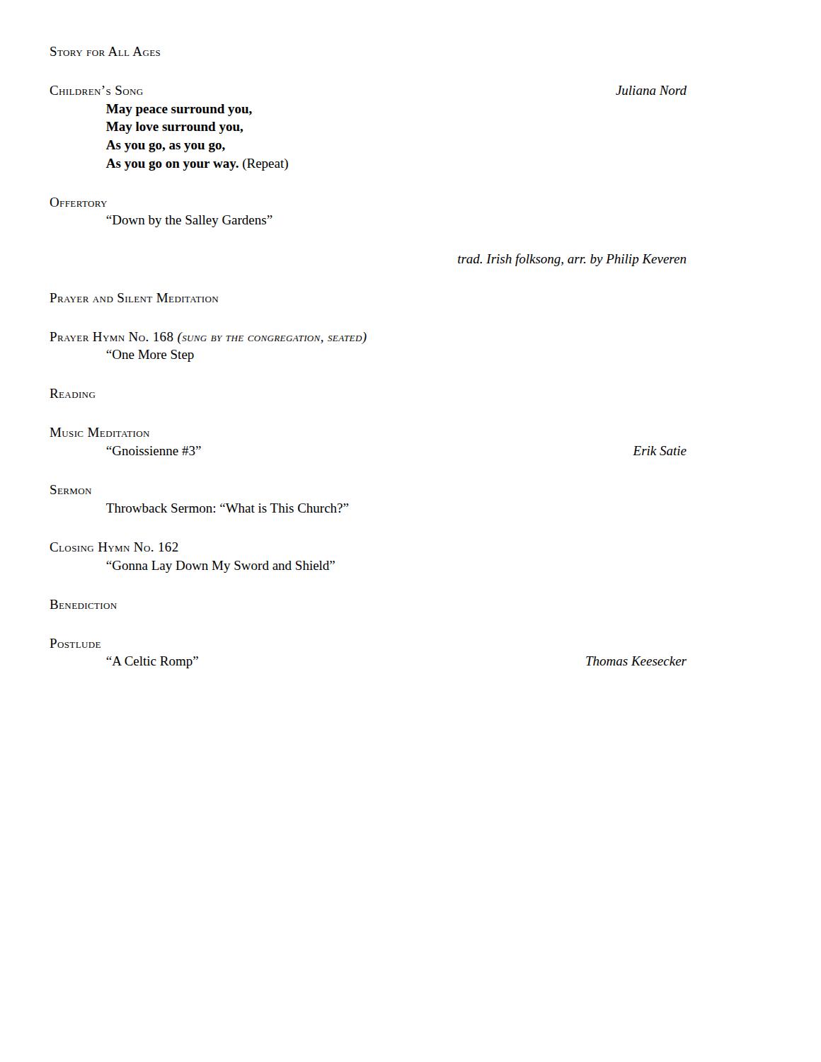Story for All Ages
Children’s Song Juliana Nord
May peace surround you,
May love surround you,
As you go, as you go,
As you go on your way. (Repeat)
Offertory
“Down by the Salley Gardens”
trad. Irish folksong, arr. by Philip Keveren
Prayer and Silent Meditation
Prayer Hymn No. 168 (sung by the congregation, seated)
“One More Step
Reading
Music Meditation
“Gnoissienne #3” Erik Satie
Sermon
Throwback Sermon: “What is This Church?”
Closing Hymn No. 162
“Gonna Lay Down My Sword and Shield”
Benediction
Postlude
“A Celtic Romp” Thomas Keesecker